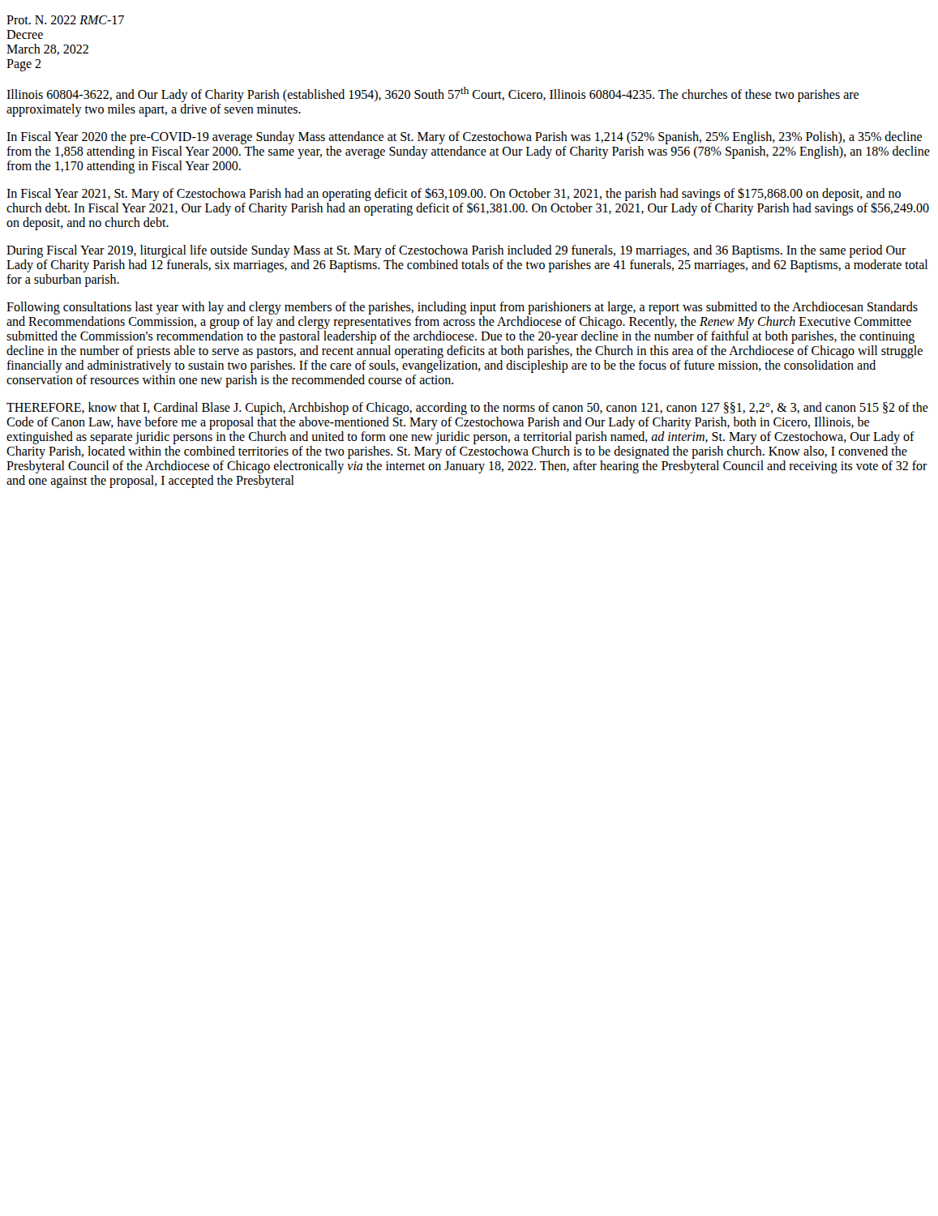Prot. N. 2022 RMC-17
Decree
March 28, 2022
Page 2
Illinois 60804-3622, and Our Lady of Charity Parish (established 1954), 3620 South 57th Court, Cicero, Illinois 60804-4235. The churches of these two parishes are approximately two miles apart, a drive of seven minutes.
In Fiscal Year 2020 the pre-COVID-19 average Sunday Mass attendance at St. Mary of Czestochowa Parish was 1,214 (52% Spanish, 25% English, 23% Polish), a 35% decline from the 1,858 attending in Fiscal Year 2000. The same year, the average Sunday attendance at Our Lady of Charity Parish was 956 (78% Spanish, 22% English), an 18% decline from the 1,170 attending in Fiscal Year 2000.
In Fiscal Year 2021, St. Mary of Czestochowa Parish had an operating deficit of $63,109.00. On October 31, 2021, the parish had savings of $175,868.00 on deposit, and no church debt. In Fiscal Year 2021, Our Lady of Charity Parish had an operating deficit of $61,381.00. On October 31, 2021, Our Lady of Charity Parish had savings of $56,249.00 on deposit, and no church debt.
During Fiscal Year 2019, liturgical life outside Sunday Mass at St. Mary of Czestochowa Parish included 29 funerals, 19 marriages, and 36 Baptisms. In the same period Our Lady of Charity Parish had 12 funerals, six marriages, and 26 Baptisms. The combined totals of the two parishes are 41 funerals, 25 marriages, and 62 Baptisms, a moderate total for a suburban parish.
Following consultations last year with lay and clergy members of the parishes, including input from parishioners at large, a report was submitted to the Archdiocesan Standards and Recommendations Commission, a group of lay and clergy representatives from across the Archdiocese of Chicago. Recently, the Renew My Church Executive Committee submitted the Commission's recommendation to the pastoral leadership of the archdiocese. Due to the 20-year decline in the number of faithful at both parishes, the continuing decline in the number of priests able to serve as pastors, and recent annual operating deficits at both parishes, the Church in this area of the Archdiocese of Chicago will struggle financially and administratively to sustain two parishes. If the care of souls, evangelization, and discipleship are to be the focus of future mission, the consolidation and conservation of resources within one new parish is the recommended course of action.
THEREFORE, know that I, Cardinal Blase J. Cupich, Archbishop of Chicago, according to the norms of canon 50, canon 121, canon 127 §§1, 2,2°, & 3, and canon 515 §2 of the Code of Canon Law, have before me a proposal that the above-mentioned St. Mary of Czestochowa Parish and Our Lady of Charity Parish, both in Cicero, Illinois, be extinguished as separate juridic persons in the Church and united to form one new juridic person, a territorial parish named, ad interim, St. Mary of Czestochowa, Our Lady of Charity Parish, located within the combined territories of the two parishes. St. Mary of Czestochowa Church is to be designated the parish church. Know also, I convened the Presbyteral Council of the Archdiocese of Chicago electronically via the internet on January 18, 2022. Then, after hearing the Presbyteral Council and receiving its vote of 32 for and one against the proposal, I accepted the Presbyteral